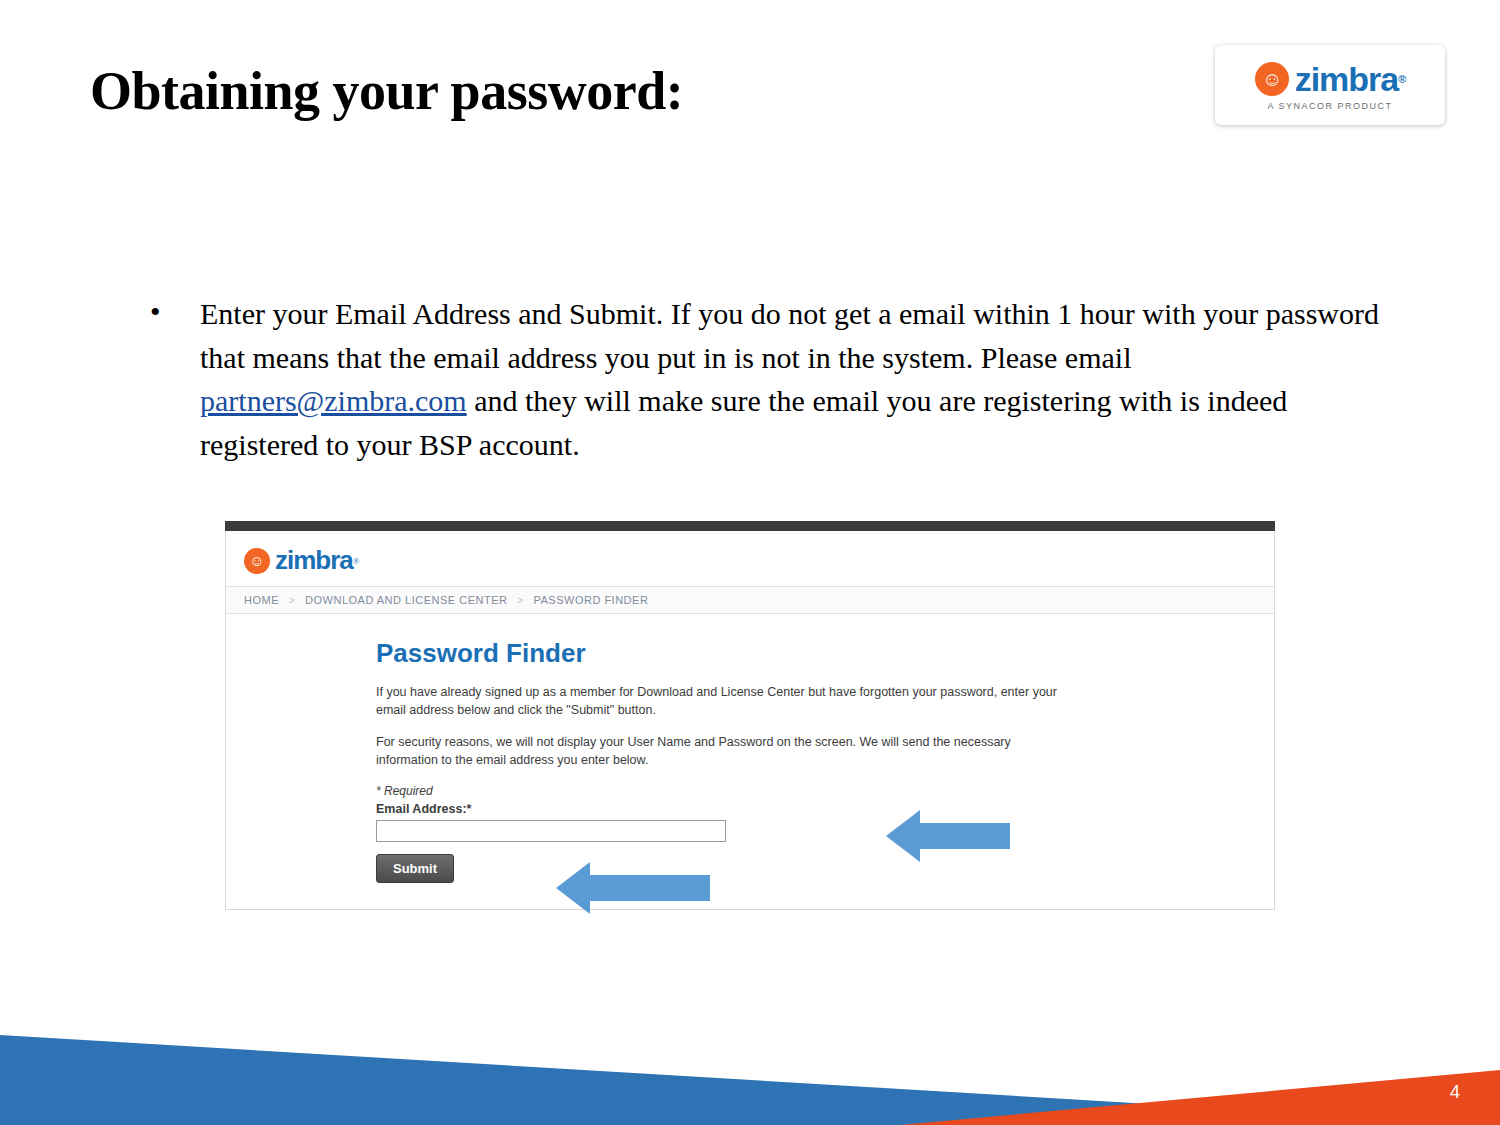Obtaining your password:
☺zimbra®
A SYNACOR PRODUCT
Enter your Email Address and Submit. If you do not get a email within 1 hour with your password that means that the email address you put in is not in the system. Please email partners@zimbra.com and they will make sure the email you are registering with is indeed registered to your BSP account.
☺zimbra®
HOME > DOWNLOAD AND LICENSE CENTER > PASSWORD FINDER
Password Finder
If you have already signed up as a member for Download and License Center but have forgotten your password, enter your email address below and click the "Submit" button.
For security reasons, we will not display your User Name and Password on the screen. We will send the necessary information to the email address you enter below.
* Required
Email Address:*
Submit
4